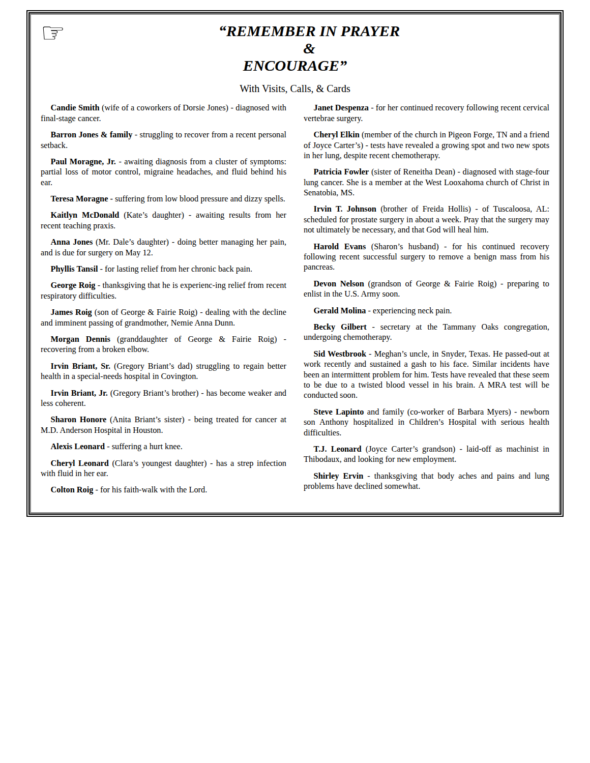☞
“REMEMBER IN PRAYER
&
ENCOURAGE”
With Visits, Calls, & Cards
Candie Smith (wife of a coworkers of Dorsie Jones) - diagnosed with final-stage cancer.
Barron Jones & family - struggling to recover from a recent personal setback.
Paul Moragne, Jr. - awaiting diagnosis from a cluster of symptoms: partial loss of motor control, migraine headaches, and fluid behind his ear.
Teresa Moragne - suffering from low blood pressure and dizzy spells.
Kaitlyn McDonald (Kate’s daughter) - awaiting results from her recent teaching praxis.
Anna Jones (Mr. Dale’s daughter) - doing better managing her pain, and is due for surgery on May 12.
Phyllis Tansil - for lasting relief from her chronic back pain.
George Roig - thanksgiving that he is experienc-ing relief from recent respiratory difficulties.
James Roig (son of George & Fairie Roig) - dealing with the decline and imminent passing of grandmother, Nemie Anna Dunn.
Morgan Dennis (granddaughter of George & Fairie Roig) - recovering from a broken elbow.
Irvin Briant, Sr. (Gregory Briant’s dad) struggling to regain better health in a special-needs hospital in Covington.
Irvin Briant, Jr. (Gregory Briant’s brother) - has become weaker and less coherent.
Sharon Honore (Anita Briant’s sister) - being treated for cancer at M.D. Anderson Hospital in Houston.
Alexis Leonard - suffering a hurt knee.
Cheryl Leonard (Clara’s youngest daughter) - has a strep infection with fluid in her ear.
Colton Roig - for his faith-walk with the Lord.
Janet Despenza - for her continued recovery following recent cervical vertebrae surgery.
Cheryl Elkin (member of the church in Pigeon Forge, TN and a friend of Joyce Carter’s) - tests have revealed a growing spot and two new spots in her lung, despite recent chemotherapy.
Patricia Fowler (sister of Reneitha Dean) - diagnosed with stage-four lung cancer. She is a member at the West Looxahoma church of Christ in Senatobia, MS.
Irvin T. Johnson (brother of Freida Hollis) - of Tuscaloosa, AL: scheduled for prostate surgery in about a week. Pray that the surgery may not ultimately be necessary, and that God will heal him.
Harold Evans (Sharon’s husband) - for his continued recovery following recent successful surgery to remove a benign mass from his pancreas.
Devon Nelson (grandson of George & Fairie Roig) - preparing to enlist in the U.S. Army soon.
Gerald Molina - experiencing neck pain.
Becky Gilbert - secretary at the Tammany Oaks congregation, undergoing chemotherapy.
Sid Westbrook - Meghan’s uncle, in Snyder, Texas. He passed-out at work recently and sustained a gash to his face. Similar incidents have been an intermittent problem for him. Tests have revealed that these seem to be due to a twisted blood vessel in his brain. A MRA test will be conducted soon.
Steve Lapinto and family (co-worker of Barbara Myers) - newborn son Anthony hospitalized in Children’s Hospital with serious health difficulties.
T.J. Leonard (Joyce Carter’s grandson) - laid-off as machinist in Thibodaux, and looking for new employment.
Shirley Ervin - thanksgiving that body aches and pains and lung problems have declined somewhat.